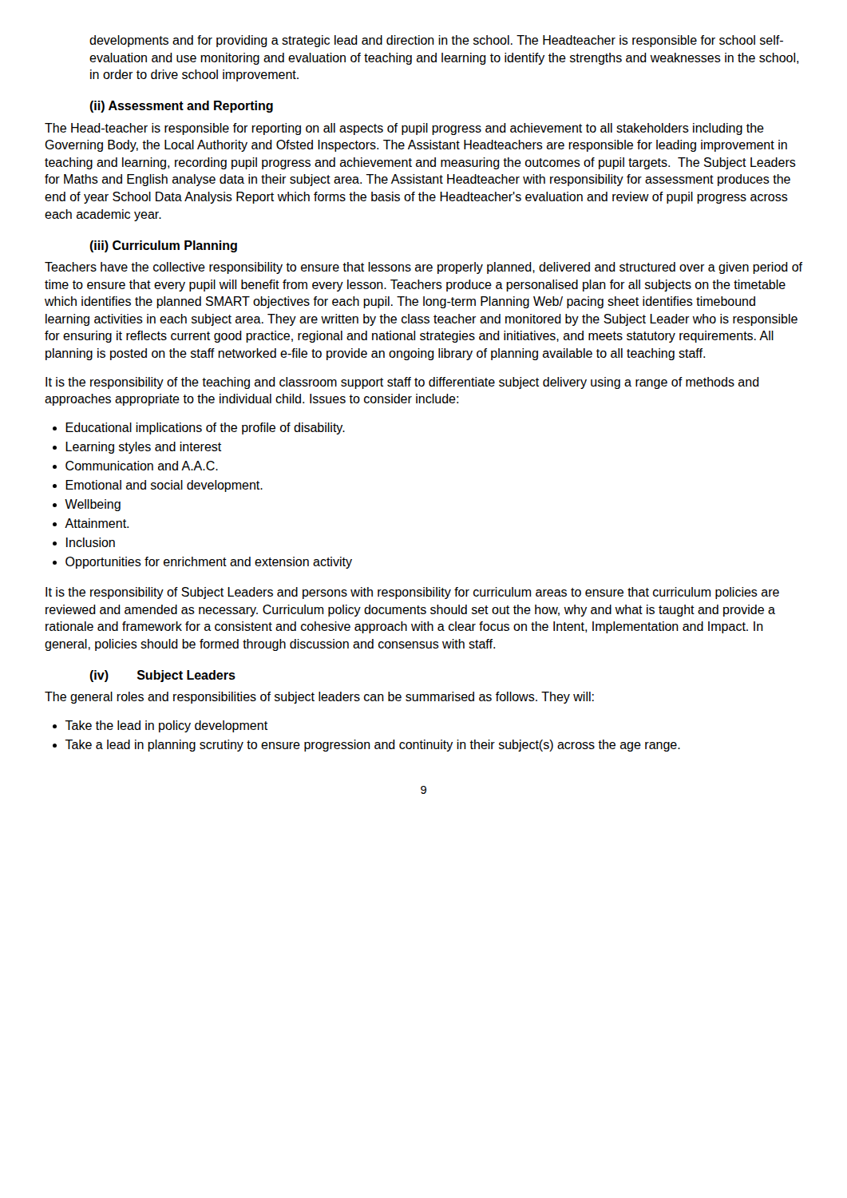developments and for providing a strategic lead and direction in the school. The Headteacher is responsible for school self-evaluation and use monitoring and evaluation of teaching and learning to identify the strengths and weaknesses in the school, in order to drive school improvement.
(ii) Assessment and Reporting
The Head-teacher is responsible for reporting on all aspects of pupil progress and achievement to all stakeholders including the Governing Body, the Local Authority and Ofsted Inspectors. The Assistant Headteachers are responsible for leading improvement in teaching and learning, recording pupil progress and achievement and measuring the outcomes of pupil targets. The Subject Leaders for Maths and English analyse data in their subject area. The Assistant Headteacher with responsibility for assessment produces the end of year School Data Analysis Report which forms the basis of the Headteacher's evaluation and review of pupil progress across each academic year.
(iii) Curriculum Planning
Teachers have the collective responsibility to ensure that lessons are properly planned, delivered and structured over a given period of time to ensure that every pupil will benefit from every lesson. Teachers produce a personalised plan for all subjects on the timetable which identifies the planned SMART objectives for each pupil. The long-term Planning Web/ pacing sheet identifies timebound learning activities in each subject area. They are written by the class teacher and monitored by the Subject Leader who is responsible for ensuring it reflects current good practice, regional and national strategies and initiatives, and meets statutory requirements. All planning is posted on the staff networked e-file to provide an ongoing library of planning available to all teaching staff.
It is the responsibility of the teaching and classroom support staff to differentiate subject delivery using a range of methods and approaches appropriate to the individual child. Issues to consider include:
Educational implications of the profile of disability.
Learning styles and interest
Communication and A.A.C.
Emotional and social development.
Wellbeing
Attainment.
Inclusion
Opportunities for enrichment and extension activity
It is the responsibility of Subject Leaders and persons with responsibility for curriculum areas to ensure that curriculum policies are reviewed and amended as necessary. Curriculum policy documents should set out the how, why and what is taught and provide a rationale and framework for a consistent and cohesive approach with a clear focus on the Intent, Implementation and Impact. In general, policies should be formed through discussion and consensus with staff.
(iv) Subject Leaders
The general roles and responsibilities of subject leaders can be summarised as follows. They will:
Take the lead in policy development
Take a lead in planning scrutiny to ensure progression and continuity in their subject(s) across the age range.
9